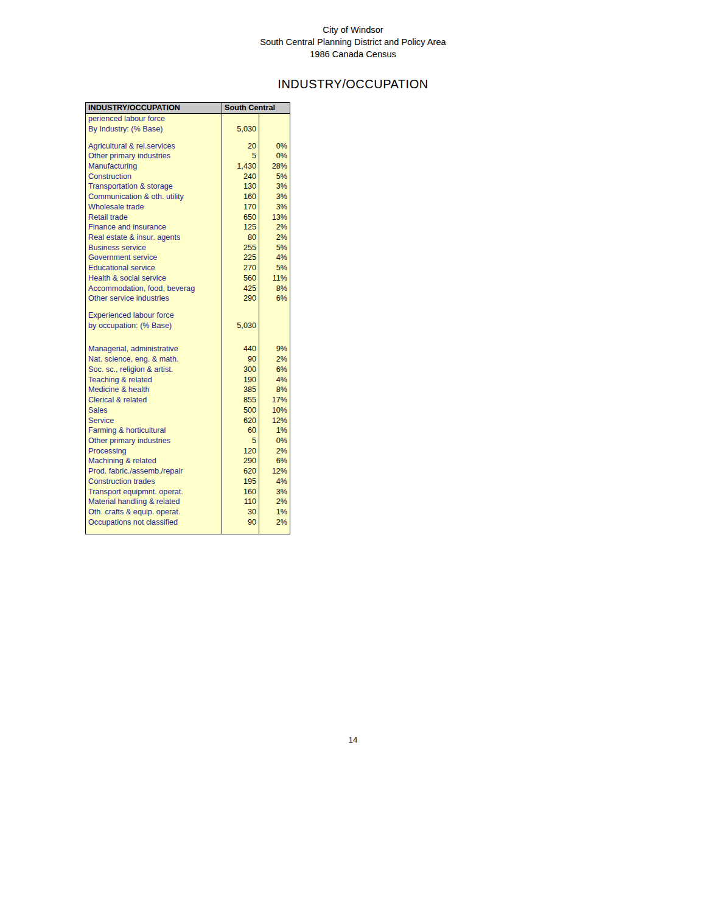City of Windsor
South Central Planning District and Policy Area
1986 Canada Census
INDUSTRY/OCCUPATION
| INDUSTRY/OCCUPATION | South Central |
| --- | --- |
| perienced labour force | | |
| By Industry: (% Base) | 5,030 | |
| Agricultural & rel.services | 20 | 0% |
| Other primary industries | 5 | 0% |
| Manufacturing | 1,430 | 28% |
| Construction | 240 | 5% |
| Transportation & storage | 130 | 3% |
| Communication & oth. utility | 160 | 3% |
| Wholesale trade | 170 | 3% |
| Retail trade | 650 | 13% |
| Finance and insurance | 125 | 2% |
| Real estate & insur. agents | 80 | 2% |
| Business service | 255 | 5% |
| Government service | 225 | 4% |
| Educational service | 270 | 5% |
| Health & social service | 560 | 11% |
| Accommodation, food, beverag | 425 | 8% |
| Other service industries | 290 | 6% |
| Experienced labour force | | |
| by occupation: (% Base) | 5,030 | |
| Managerial, administrative | 440 | 9% |
| Nat. science, eng. & math. | 90 | 2% |
| Soc. sc., religion & artist. | 300 | 6% |
| Teaching & related | 190 | 4% |
| Medicine & health | 385 | 8% |
| Clerical & related | 855 | 17% |
| Sales | 500 | 10% |
| Service | 620 | 12% |
| Farming & horticultural | 60 | 1% |
| Other primary industries | 5 | 0% |
| Processing | 120 | 2% |
| Machining & related | 290 | 6% |
| Prod. fabric./assemb./repair | 620 | 12% |
| Construction trades | 195 | 4% |
| Transport equipmnt. operat. | 160 | 3% |
| Material handling & related | 110 | 2% |
| Oth. crafts & equip. operat. | 30 | 1% |
| Occupations not classified | 90 | 2% |
14